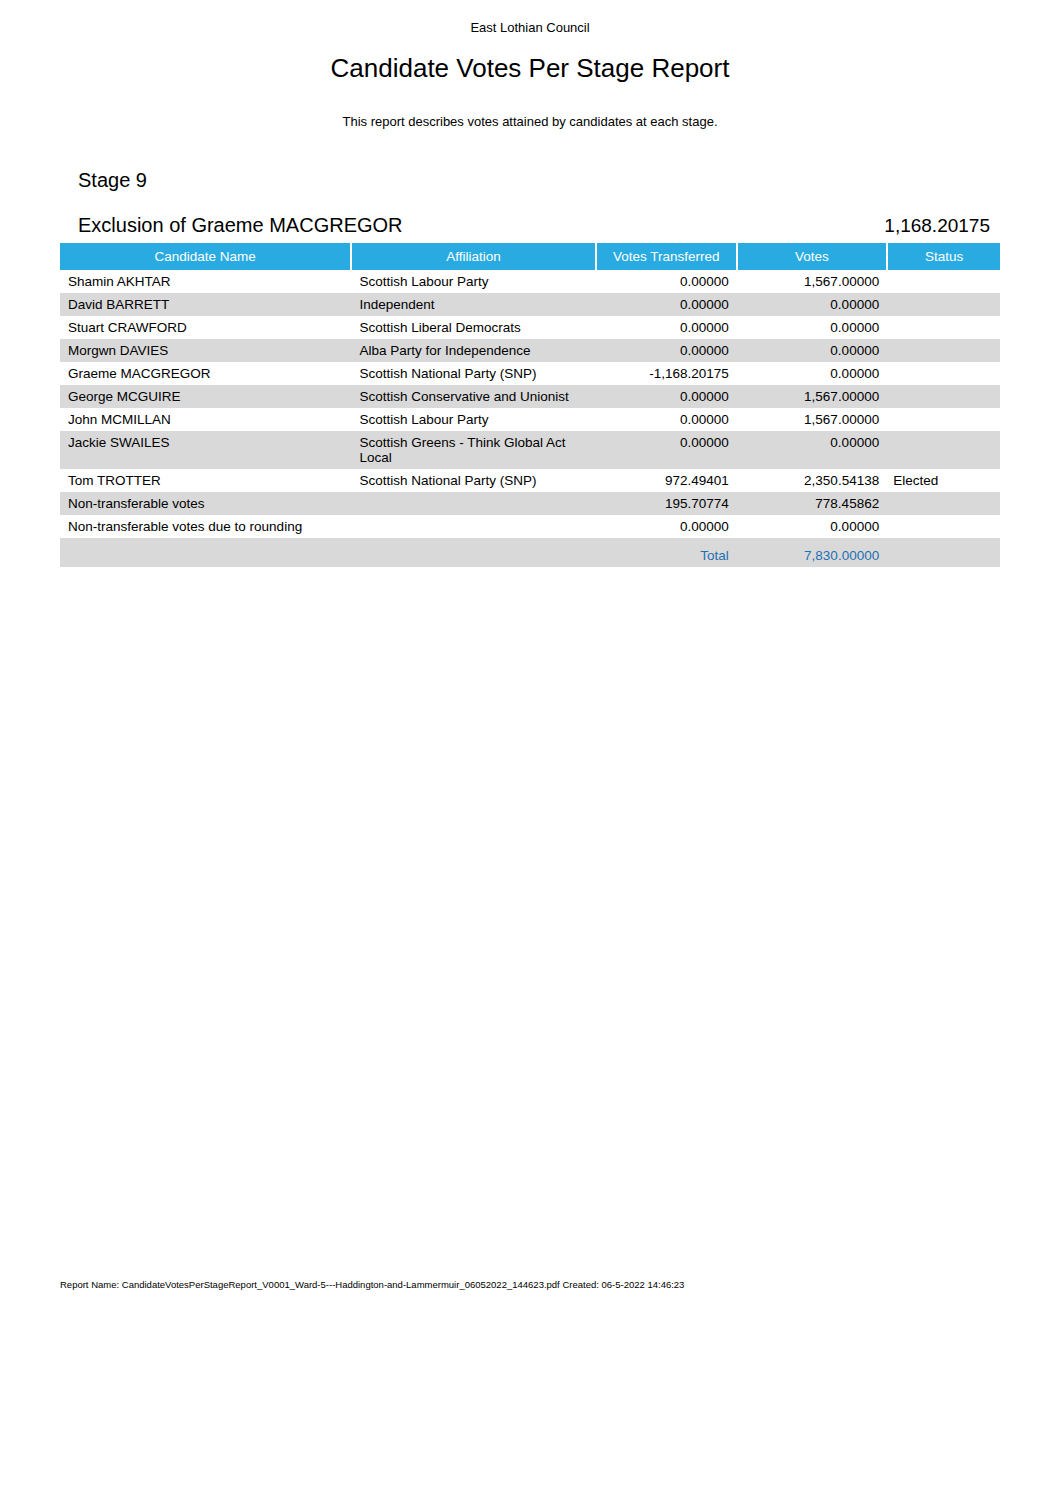East Lothian Council
Candidate Votes Per Stage Report
This report describes votes attained by candidates at each stage.
Stage 9
Exclusion of Graeme MACGREGOR 1,168.20175
| Candidate Name | Affiliation | Votes Transferred | Votes | Status |
| --- | --- | --- | --- | --- |
| Shamin AKHTAR | Scottish Labour Party | 0.00000 | 1,567.00000 | |
| David BARRETT | Independent | 0.00000 | 0.00000 | |
| Stuart CRAWFORD | Scottish Liberal Democrats | 0.00000 | 0.00000 | |
| Morgwn DAVIES | Alba Party for Independence | 0.00000 | 0.00000 | |
| Graeme MACGREGOR | Scottish National Party (SNP) | -1,168.20175 | 0.00000 | |
| George MCGUIRE | Scottish Conservative and Unionist | 0.00000 | 1,567.00000 | |
| John MCMILLAN | Scottish Labour Party | 0.00000 | 1,567.00000 | |
| Jackie SWAILES | Scottish Greens - Think Global Act Local | 0.00000 | 0.00000 | |
| Tom TROTTER | Scottish National Party (SNP) | 972.49401 | 2,350.54138 | Elected |
| Non-transferable votes | | 195.70774 | 778.45862 | |
| Non-transferable votes due to rounding | | 0.00000 | 0.00000 | |
| | | Total | 7,830.00000 | |
Report Name: CandidateVotesPerStageReport_V0001_Ward-5---Haddington-and-Lammermuir_06052022_144623.pdf Created: 06-5-2022 14:46:23